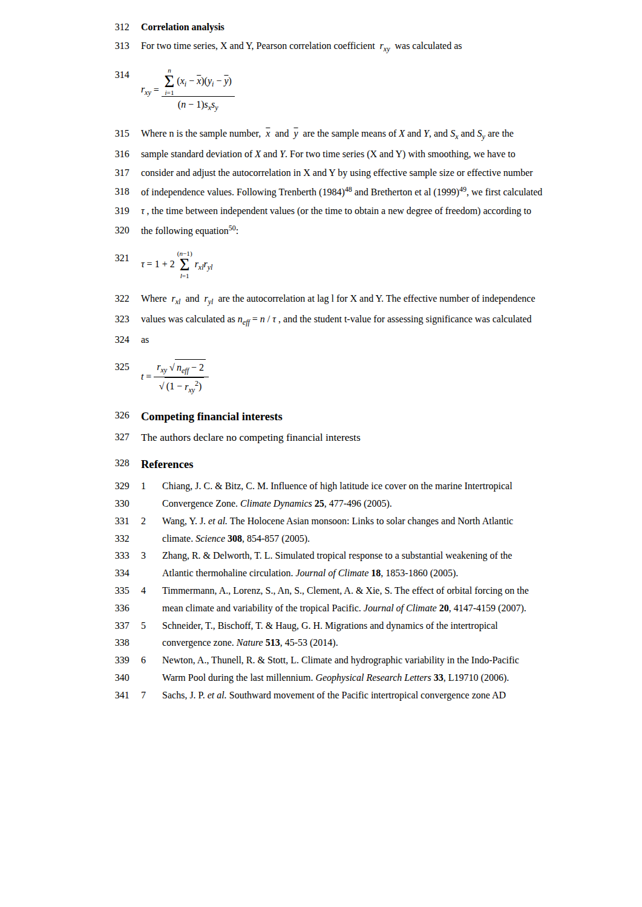312
Correlation analysis
313
For two time series, X and Y, Pearson correlation coefficient rxy was calculated as
314
rxy = n Σ i=1 (xi − x)(yi − y) (n − 1)sxsy
315
Where n is the sample number, x and y are the sample means of X and Y, and Sx and Sy are the
316
sample standard deviation of X and Y. For two time series (X and Y) with smoothing, we have to
317
consider and adjust the autocorrelation in X and Y by using effective sample size or effective number
318
of independence values. Following Trenberth (1984)48 and Bretherton et al (1999)49, we first calculated
319
τ , the time between independent values (or the time to obtain a new degree of freedom) according to
320
the following equation50:
321
τ = 1 + 2 (n−1) Σ l=1 rxlryl
322
Where rxl and ryl are the autocorrelation at lag l for X and Y. The effective number of independence
323
values was calculated as neff = n / τ , and the student t-value for assessing significance was calculated
324
as
325
t = rxy √neff − 2 √(1 − rxy2)
326
Competing financial interests
327
The authors declare no competing financial interests
328
References
329
1
Chiang, J. C. & Bitz, C. M. Influence of high latitude ice cover on the marine Intertropical
330
Convergence Zone. Climate Dynamics 25, 477-496 (2005).
331
2
Wang, Y. J. et al. The Holocene Asian monsoon: Links to solar changes and North Atlantic
332
climate. Science 308, 854-857 (2005).
333
3
Zhang, R. & Delworth, T. L. Simulated tropical response to a substantial weakening of the
334
Atlantic thermohaline circulation. Journal of Climate 18, 1853-1860 (2005).
335
4
Timmermann, A., Lorenz, S., An, S., Clement, A. & Xie, S. The effect of orbital forcing on the
336
mean climate and variability of the tropical Pacific. Journal of Climate 20, 4147-4159 (2007).
337
5
Schneider, T., Bischoff, T. & Haug, G. H. Migrations and dynamics of the intertropical
338
convergence zone. Nature 513, 45-53 (2014).
339
6
Newton, A., Thunell, R. & Stott, L. Climate and hydrographic variability in the Indo-Pacific
340
Warm Pool during the last millennium. Geophysical Research Letters 33, L19710 (2006).
341
7
Sachs, J. P. et al. Southward movement of the Pacific intertropical convergence zone AD